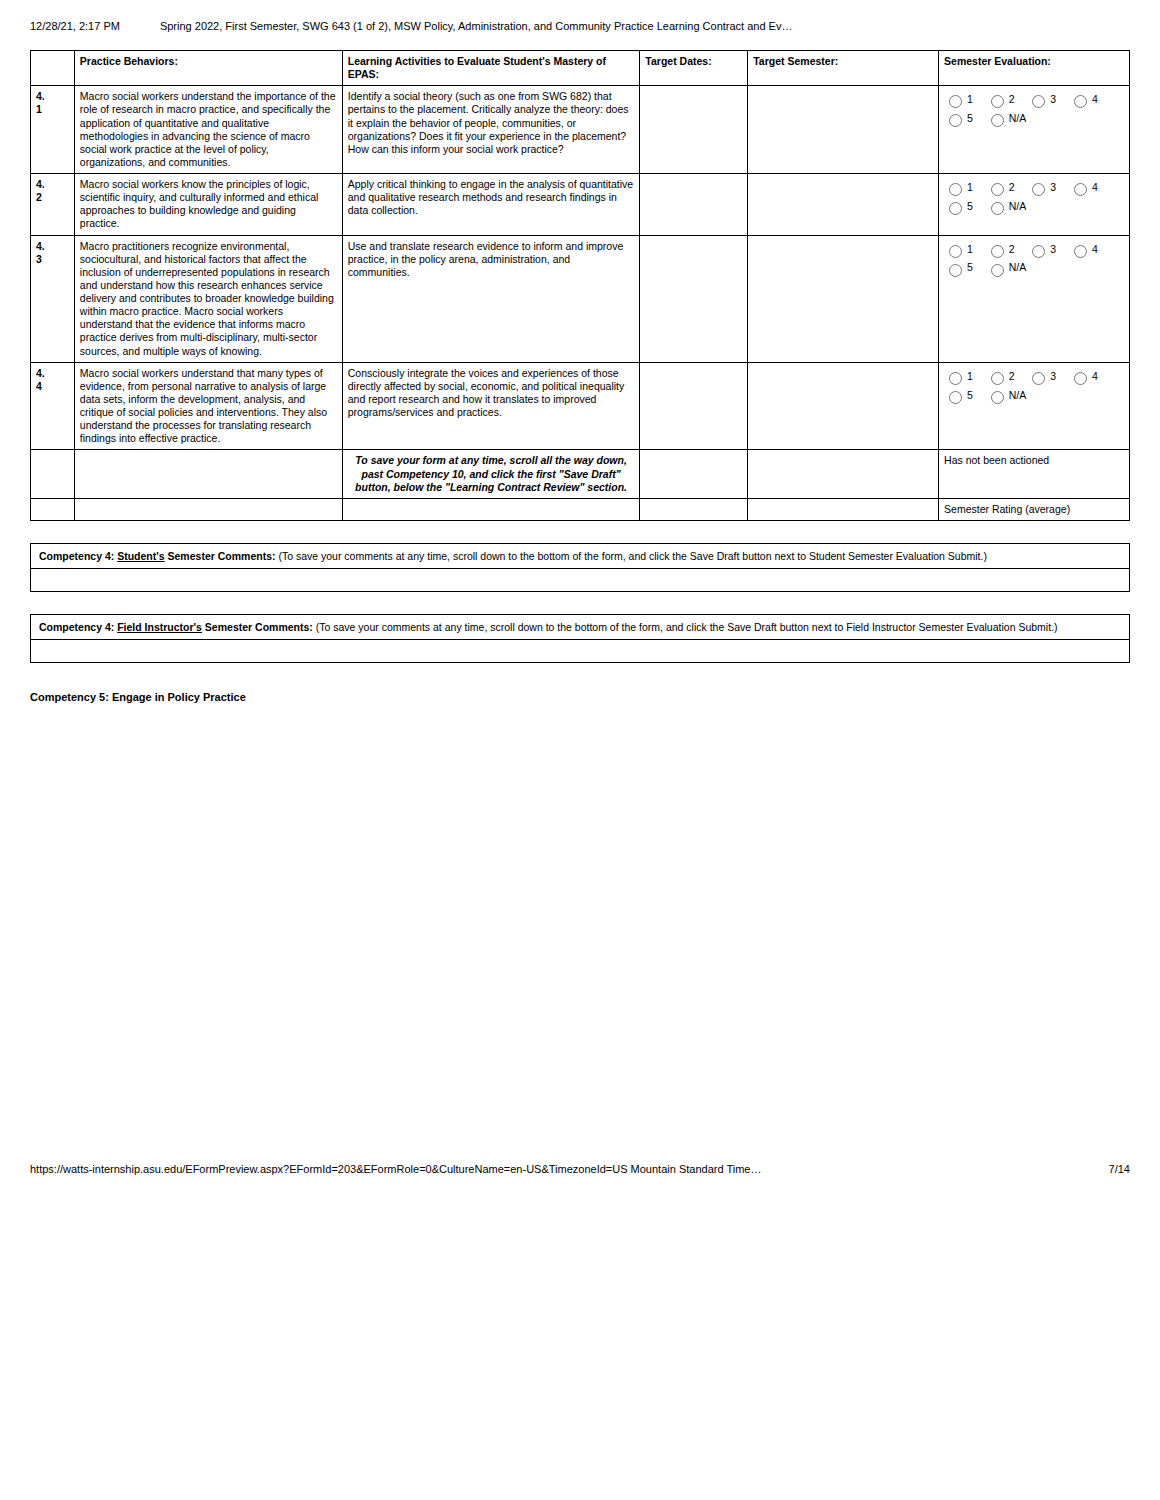12/28/21, 2:17 PM Spring 2022, First Semester, SWG 643 (1 of 2), MSW Policy, Administration, and Community Practice Learning Contract and Ev…
| | Practice Behaviors: | Learning Activities to Evaluate Student's Mastery of EPAS: | Target Dates: | Target Semester: | Semester Evaluation: |
| --- | --- | --- | --- | --- | --- |
| 4. 1 | Macro social workers understand the importance of the role of research in macro practice, and specifically the application of quantitative and qualitative methodologies in advancing the science of macro social work practice at the level of policy, organizations, and communities. | Identify a social theory (such as one from SWG 682) that pertains to the placement. Critically analyze the theory: does it explain the behavior of people, communities, or organizations? Does it fit your experience in the placement? How can this inform your social work practice? | | | 1 2 3 4 5 N/A |
| 4. 2 | Macro social workers know the principles of logic, scientific inquiry, and culturally informed and ethical approaches to building knowledge and guiding practice. | Apply critical thinking to engage in the analysis of quantitative and qualitative research methods and research findings in data collection. | | | 1 2 3 4 5 N/A |
| 4. 3 | Macro practitioners recognize environmental, sociocultural, and historical factors that affect the inclusion of underrepresented populations in research and understand how this research enhances service delivery and contributes to broader knowledge building within macro practice. Macro social workers understand that the evidence that informs macro practice derives from multi-disciplinary, multi-sector sources, and multiple ways of knowing. | Use and translate research evidence to inform and improve practice, in the policy arena, administration, and communities. | | | 1 2 3 4 5 N/A |
| 4. 4 | Macro social workers understand that many types of evidence, from personal narrative to analysis of large data sets, inform the development, analysis, and critique of social policies and interventions. They also understand the processes for translating research findings into effective practice. | Consciously integrate the voices and experiences of those directly affected by social, economic, and political inequality and report research and how it translates to improved programs/services and practices. | | | 1 2 3 4 5 N/A |
| | | To save your form at any time, scroll all the way down, past Competency 10, and click the first "Save Draft" button, below the "Learning Contract Review" section. | | | Has not been actioned |
| | | | | | Semester Rating (average) |
Competency 4: Student's Semester Comments: (To save your comments at any time, scroll down to the bottom of the form, and click the Save Draft button next to Student Semester Evaluation Submit.)
Competency 4: Field Instructor's Semester Comments: (To save your comments at any time, scroll down to the bottom of the form, and click the Save Draft button next to Field Instructor Semester Evaluation Submit.)
Competency 5: Engage in Policy Practice
https://watts-internship.asu.edu/EFormPreview.aspx?EFormId=203&EFormRole=0&CultureName=en-US&TimezoneId=US Mountain Standard Time… 7/14